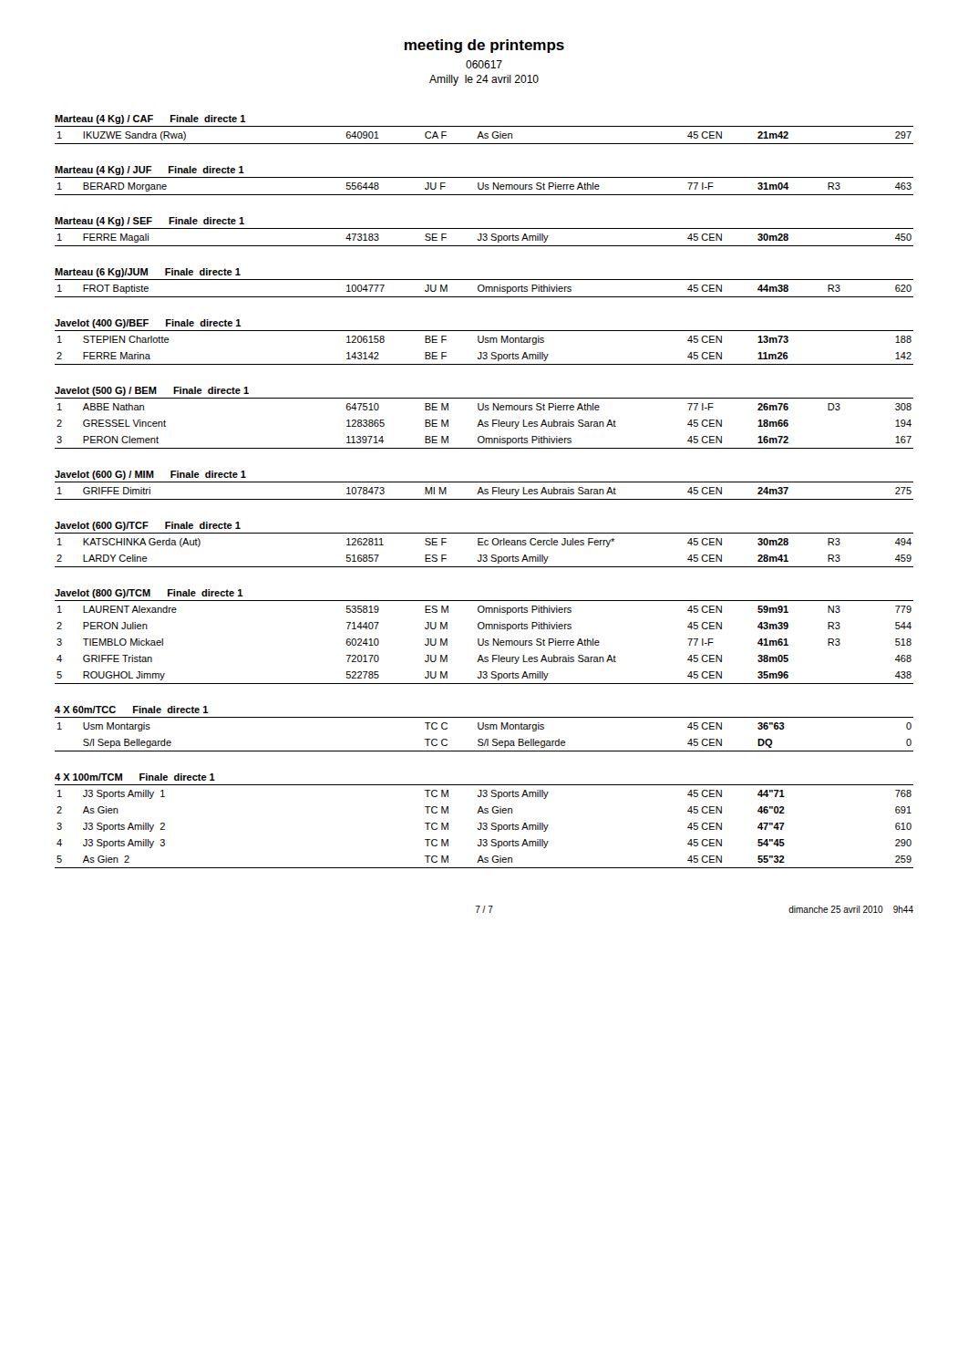meeting de printemps
060617
Amilly le 24 avril 2010
Marteau (4 Kg) / CAFFinale directe 1
| 1 | IKUZWE Sandra (Rwa) | 640901 | CA F | As Gien | 45 CEN | 21m42 | | 297 |
Marteau (4 Kg) / JUFFinale directe 1
| 1 | BERARD Morgane | 556448 | JU F | Us Nemours St Pierre Athle | 77 I-F | 31m04 | R3 | 463 |
Marteau (4 Kg) / SEFFinale directe 1
| 1 | FERRE Magali | 473183 | SE F | J3 Sports Amilly | 45 CEN | 30m28 | | 450 |
Marteau (6 Kg)/JUMFinale directe 1
| 1 | FROT Baptiste | 1004777 | JU M | Omnisports Pithiviers | 45 CEN | 44m38 | R3 | 620 |
Javelot (400 G)/BEFFinale directe 1
| 1 | STEPIEN Charlotte | 1206158 | BE F | Usm Montargis | 45 CEN | 13m73 | | 188 |
| 2 | FERRE Marina | 143142 | BE F | J3 Sports Amilly | 45 CEN | 11m26 | | 142 |
Javelot (500 G) / BEMFinale directe 1
| 1 | ABBE Nathan | 647510 | BE M | Us Nemours St Pierre Athle | 77 I-F | 26m76 | D3 | 308 |
| 2 | GRESSEL Vincent | 1283865 | BE M | As Fleury Les Aubrais Saran At | 45 CEN | 18m66 | | 194 |
| 3 | PERON Clement | 1139714 | BE M | Omnisports Pithiviers | 45 CEN | 16m72 | | 167 |
Javelot (600 G) / MIMFinale directe 1
| 1 | GRIFFE Dimitri | 1078473 | MI M | As Fleury Les Aubrais Saran At | 45 CEN | 24m37 | | 275 |
Javelot (600 G)/TCFFinale directe 1
| 1 | KATSCHINKA Gerda (Aut) | 1262811 | SE F | Ec Orleans Cercle Jules Ferry* | 45 CEN | 30m28 | R3 | 494 |
| 2 | LARDY Celine | 516857 | ES F | J3 Sports Amilly | 45 CEN | 28m41 | R3 | 459 |
Javelot (800 G)/TCMFinale directe 1
| 1 | LAURENT Alexandre | 535819 | ES M | Omnisports Pithiviers | 45 CEN | 59m91 | N3 | 779 |
| 2 | PERON Julien | 714407 | JU M | Omnisports Pithiviers | 45 CEN | 43m39 | R3 | 544 |
| 3 | TIEMBLO Mickael | 602410 | JU M | Us Nemours St Pierre Athle | 77 I-F | 41m61 | R3 | 518 |
| 4 | GRIFFE Tristan | 720170 | JU M | As Fleury Les Aubrais Saran At | 45 CEN | 38m05 | | 468 |
| 5 | ROUGHOL Jimmy | 522785 | JU M | J3 Sports Amilly | 45 CEN | 35m96 | | 438 |
4 X 60m/TCCFinale directe 1
| 1 | Usm Montargis | | TC C | Usm Montargis | 45 CEN | 36"63 | | 0 |
| | S/l Sepa Bellegarde | | TC C | S/l Sepa Bellegarde | 45 CEN | DQ | | 0 |
4 X 100m/TCMFinale directe 1
| 1 | J3 Sports Amilly 1 | | TC M | J3 Sports Amilly | 45 CEN | 44"71 | | 768 |
| 2 | As Gien | | TC M | As Gien | 45 CEN | 46"02 | | 691 |
| 3 | J3 Sports Amilly 2 | | TC M | J3 Sports Amilly | 45 CEN | 47"47 | | 610 |
| 4 | J3 Sports Amilly 3 | | TC M | J3 Sports Amilly | 45 CEN | 54"45 | | 290 |
| 5 | As Gien 2 | | TC M | As Gien | 45 CEN | 55"32 | | 259 |
7 / 7
dimanche 25 avril 2010 9h44